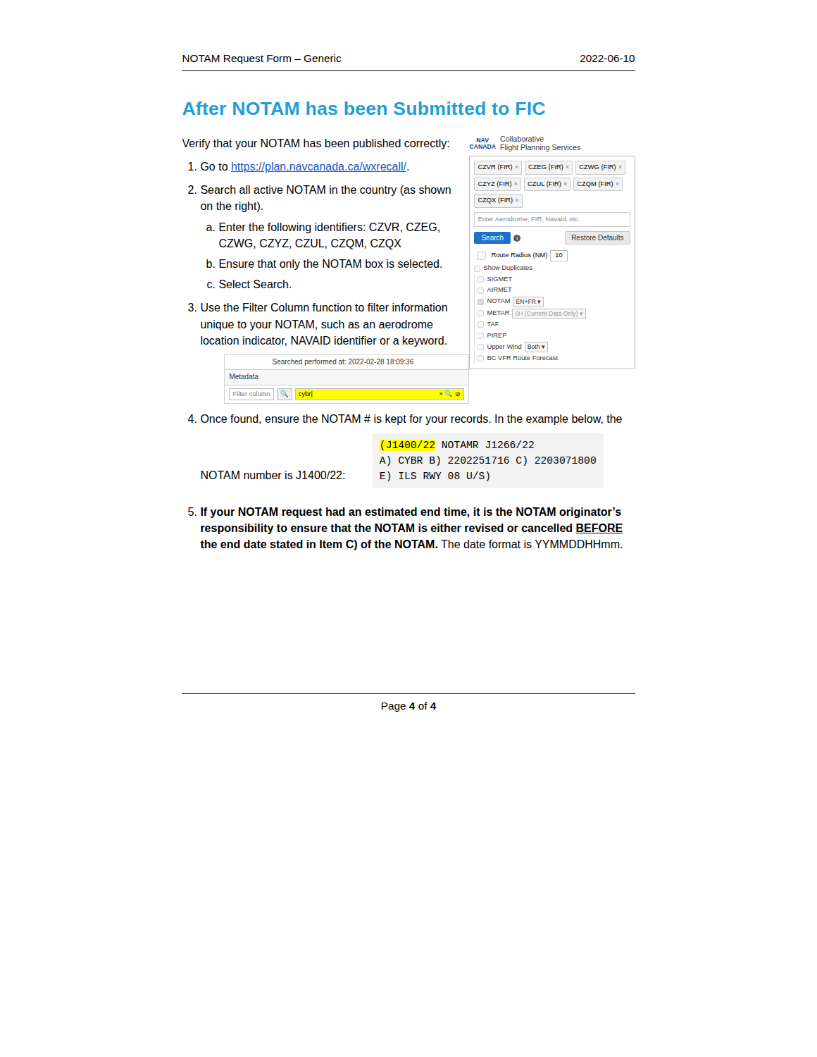NOTAM Request Form – Generic 2022-06-10
After NOTAM has been Submitted to FIC
NAV
CANADA
Collaborative
Flight Planning Services
CZVR (FIR)× CZEG (FIR)× CZWG (FIR)× CZYZ (FIR)× CZUL (FIR)× CZQM (FIR)× CZQX (FIR)×
Enter Aerodrome, FIR, Navaid, etc.
Searchi Restore Defaults
Route Radius (NM) 10
Show Duplicates
SIGMET
AIRMET
NOTAM EN+FR ▾
METAR 0H (Current Data Only) ▾
TAF
PIREP
Upper Wind Both ▾
BC VFR Route Forecast
Verify that your NOTAM has been published correctly:
Go to https://plan.navcanada.ca/wxrecall/.
Search all active NOTAM in the country (as shown on the right).
Enter the following identifiers: CZVR, CZEG, CZWG, CZYZ, CZUL, CZQM, CZQX
Ensure that only the NOTAM box is selected.
Select Search.
Use the Filter Column function to filter information unique to your NOTAM, such as an aerodrome location indicator, NAVAID identifier or a keyword.
Searched performed at: 2022-02-28 18:09:36
Metadata
Filter column 🔍 cybr|× 🔍 ⊘
Once found, ensure the NOTAM # is kept for your records. In the example below, the NOTAM number is J1400/22:
(J1400/22 NOTAMR J1266/22
A) CYBR B) 2202251716 C) 2203071800
E) ILS RWY 08 U/S)
If your NOTAM request had an estimated end time, it is the NOTAM originator’s responsibility to ensure that the NOTAM is either revised or cancelled BEFORE the end date stated in Item C) of the NOTAM. The date format is YYMMDDHHmm.
Page 4 of 4